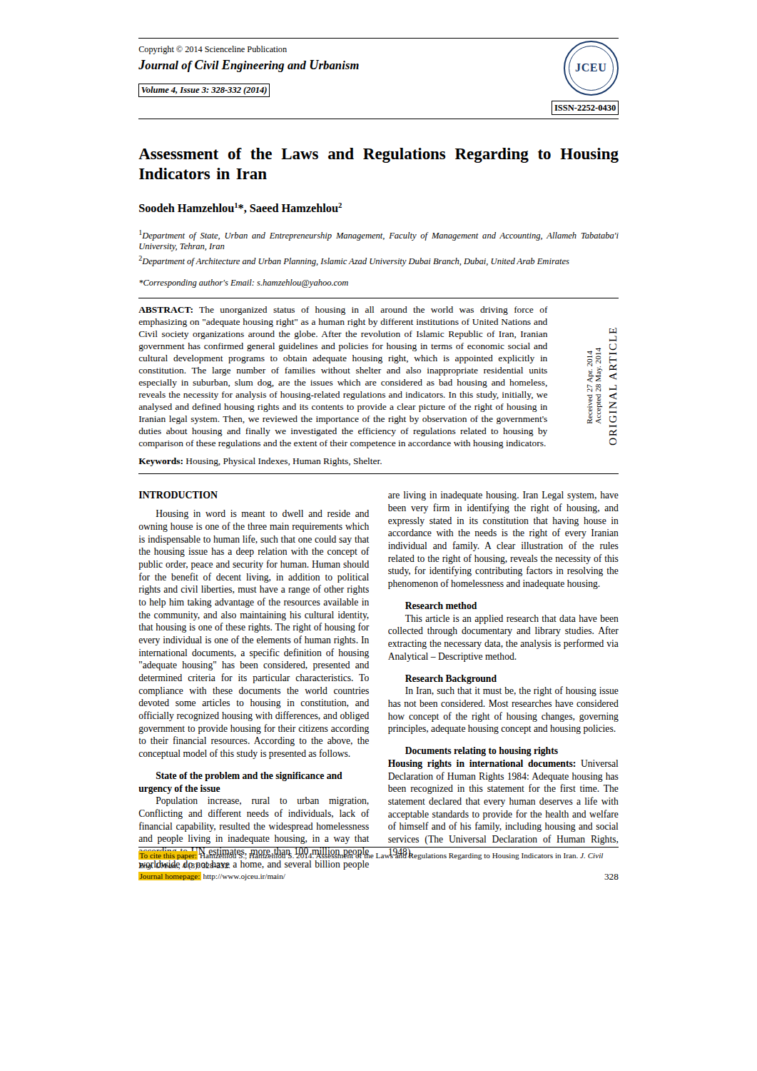JCEU
Copyright © 2014 Scienceline Publication
Journal of Civil Engineering and Urbanism
Volume 4, Issue 3: 328-332 (2014) ISSN-2252-0430
Assessment of the Laws and Regulations Regarding to Housing Indicators in Iran
Soodeh Hamzehlou1*, Saeed Hamzehlou2
1Department of State, Urban and Entrepreneurship Management, Faculty of Management and Accounting, Allameh Tabataba'i University, Tehran, Iran
2Department of Architecture and Urban Planning, Islamic Azad University Dubai Branch, Dubai, United Arab Emirates
*Corresponding author's Email: s.hamzehlou@yahoo.com
ABSTRACT: The unorganized status of housing in all around the world was driving force of emphasizing on "adequate housing right" as a human right by different institutions of United Nations and Civil society organizations around the globe. After the revolution of Islamic Republic of Iran, Iranian government has confirmed general guidelines and policies for housing in terms of economic social and cultural development programs to obtain adequate housing right, which is appointed explicitly in constitution. The large number of families without shelter and also inappropriate residential units especially in suburban, slum dog, are the issues which are considered as bad housing and homeless, reveals the necessity for analysis of housing-related regulations and indicators. In this study, initially, we analysed and defined housing rights and its contents to provide a clear picture of the right of housing in Iranian legal system. Then, we reviewed the importance of the right by observation of the government's duties about housing and finally we investigated the efficiency of regulations related to housing by comparison of these regulations and the extent of their competence in accordance with housing indicators.
Keywords: Housing, Physical Indexes, Human Rights, Shelter.
Received 27 Apr. 2014
Accepted 28 May. 2014
ORIGINAL ARTICLE
INTRODUCTION
Housing in word is meant to dwell and reside and owning house is one of the three main requirements which is indispensable to human life, such that one could say that the housing issue has a deep relation with the concept of public order, peace and security for human. Human should for the benefit of decent living, in addition to political rights and civil liberties, must have a range of other rights to help him taking advantage of the resources available in the community, and also maintaining his cultural identity, that housing is one of these rights. The right of housing for every individual is one of the elements of human rights. In international documents, a specific definition of housing "adequate housing" has been considered, presented and determined criteria for its particular characteristics. To compliance with these documents the world countries devoted some articles to housing in constitution, and officially recognized housing with differences, and obliged government to provide housing for their citizens according to their financial resources. According to the above, the conceptual model of this study is presented as follows.
State of the problem and the significance and urgency of the issue
Population increase, rural to urban migration, Conflicting and different needs of individuals, lack of financial capability, resulted the widespread homelessness and people living in inadequate housing, in a way that according to UN estimates, more than 100 million people worldwide do not have a home, and several billion people are living in inadequate housing. Iran Legal system, have been very firm in identifying the right of housing, and expressly stated in its constitution that having house in accordance with the needs is the right of every Iranian individual and family. A clear illustration of the rules related to the right of housing, reveals the necessity of this study, for identifying contributing factors in resolving the phenomenon of homelessness and inadequate housing.
Research method
This article is an applied research that data have been collected through documentary and library studies. After extracting the necessary data, the analysis is performed via Analytical – Descriptive method.
Research Background
In Iran, such that it must be, the right of housing issue has not been considered. Most researches have considered how concept of the right of housing changes, governing principles, adequate housing concept and housing policies.
Documents relating to housing rights
Housing rights in international documents: Universal Declaration of Human Rights 1984: Adequate housing has been recognized in this statement for the first time. The statement declared that every human deserves a life with acceptable standards to provide for the health and welfare of himself and of his family, including housing and social services (The Universal Declaration of Human Rights, 1948).
To cite this paper: Hamzehlou S., Hamzehlou S. 2014. Assessment of the Laws and Regulations Regarding to Housing Indicators in Iran. J. Civil Eng. Urban., 4 (3): 328-332.
Journal homepage: http://www.ojceu.ir/main/
328